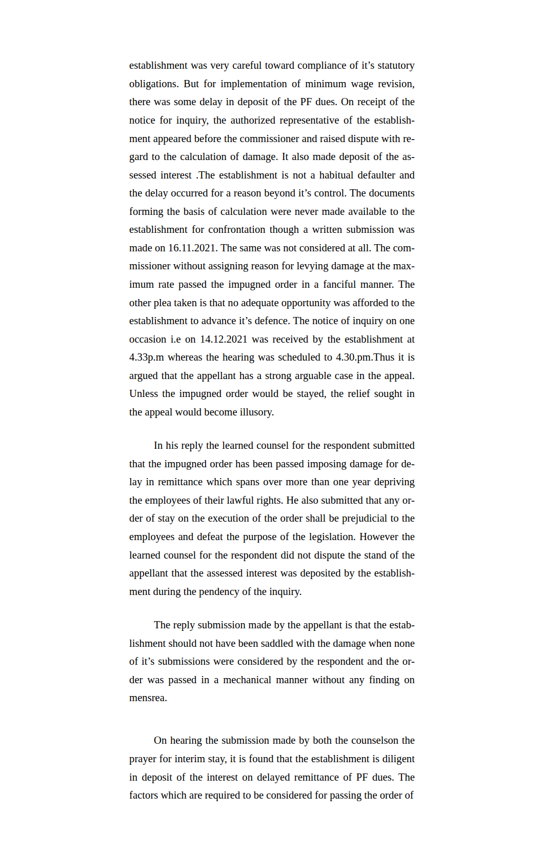establishment was very careful toward compliance of it’s statutory obligations. But for implementation of minimum wage revision, there was some delay in deposit of the PF dues. On receipt of the notice for inquiry, the authorized representative of the establishment appeared before the commissioner and raised dispute with regard to the calculation of damage. It also made deposit of the assessed interest .The establishment is not a habitual defaulter and the delay occurred for a reason beyond it’s control. The documents forming the basis of calculation were never made available to the establishment for confrontation though a written submission was made on 16.11.2021. The same was not considered at all. The commissioner without assigning reason for levying damage at the maximum rate passed the impugned order in a fanciful manner. The other plea taken is that no adequate opportunity was afforded to the establishment to advance it’s defence. The notice of inquiry on one occasion i.e on 14.12.2021 was received by the establishment at 4.33p.m whereas the hearing was scheduled to 4.30.pm.Thus it is argued that the appellant has a strong arguable case in the appeal. Unless the impugned order would be stayed, the relief sought in the appeal would become illusory.
In his reply the learned counsel for the respondent submitted that the impugned order has been passed imposing damage for delay in remittance which spans over more than one year depriving the employees of their lawful rights. He also submitted that any order of stay on the execution of the order shall be prejudicial to the employees and defeat the purpose of the legislation. However the learned counsel for the respondent did not dispute the stand of the appellant that the assessed interest was deposited by the establishment during the pendency of the inquiry.
The reply submission made by the appellant is that the establishment should not have been saddled with the damage when none of it’s submissions were considered by the respondent and the order was passed in a mechanical manner without any finding on mensrea.
On hearing the submission made by both the counselson the prayer for interim stay, it is found that the establishment is diligent in deposit of the interest on delayed remittance of PF dues. The factors which are required to be considered for passing the order of